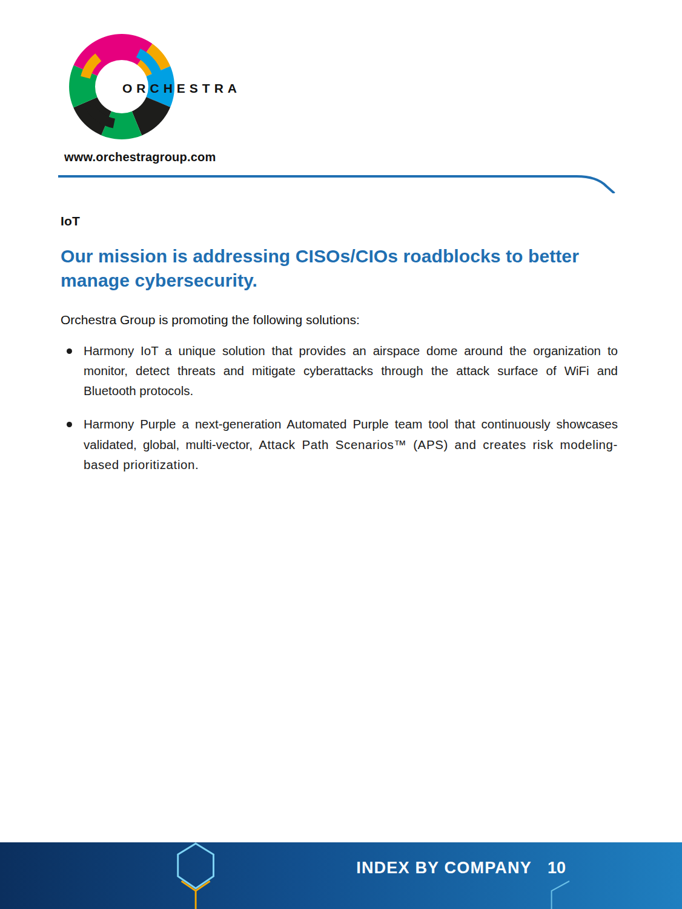ORCHESTRA
www.orchestragroup.com
IoT
Our mission is addressing CISOs/CIOs roadblocks to better manage cybersecurity.
Orchestra Group is promoting the following solutions:
Harmony IoT a unique solution that provides an airspace dome around the organization to monitor, detect threats and mitigate cyberattacks through the attack surface of WiFi and Bluetooth protocols.
Harmony Purple a next-generation Automated Purple team tool that continuously showcases validated, global, multi-vector, Attack Path Scenarios™ (APS) and creates risk modeling-based prioritization.
INDEX BY COMPANY 10